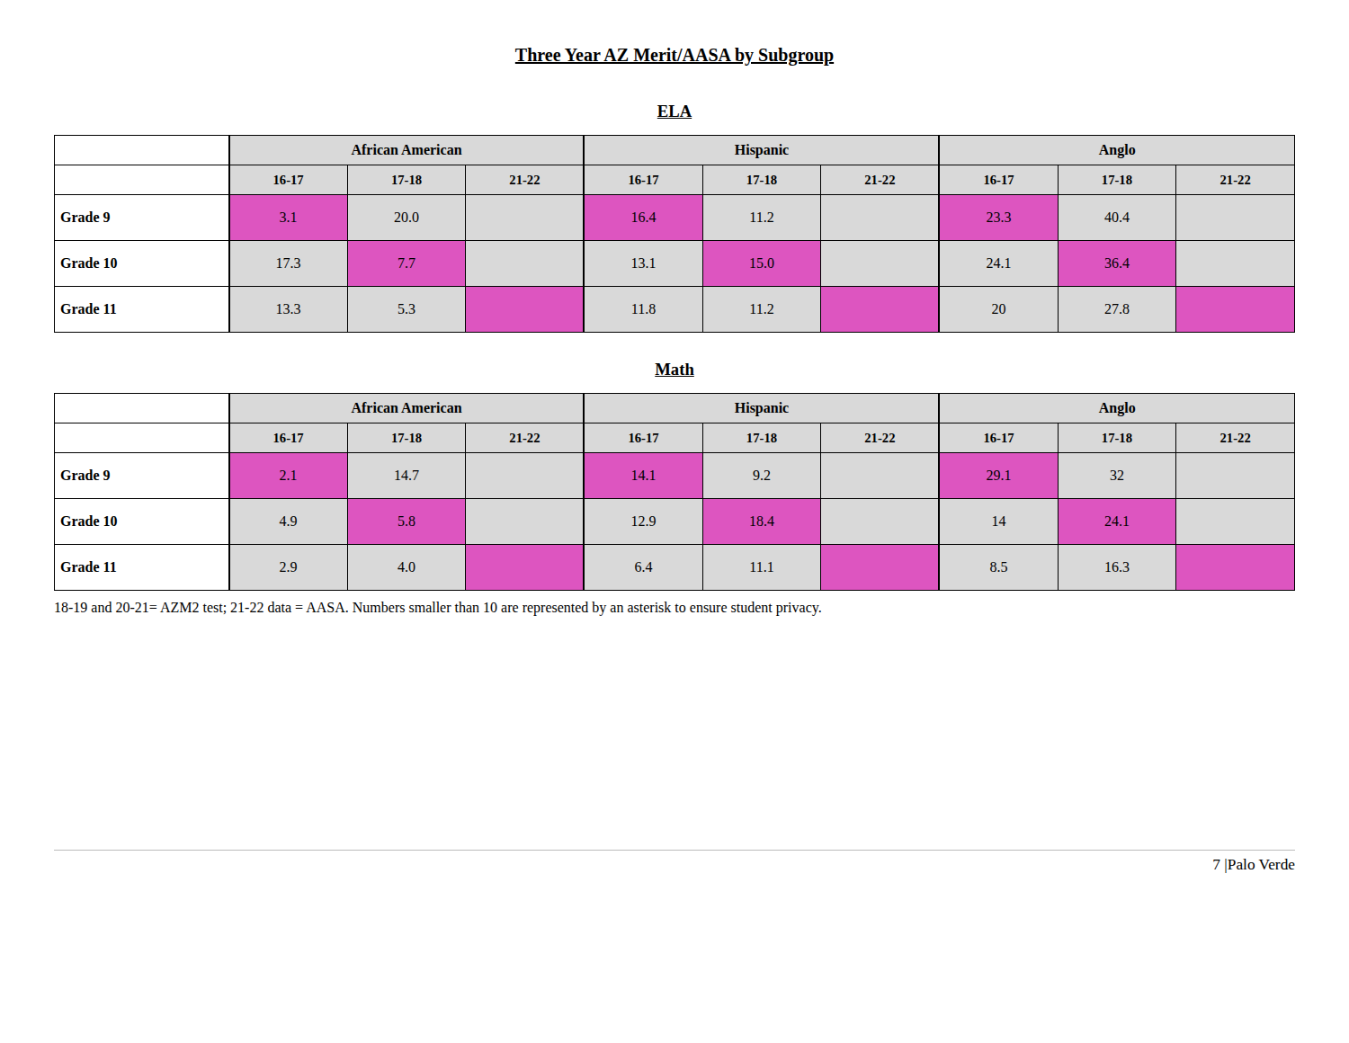Three Year AZ Merit/AASA by Subgroup
ELA
| | African American | Hispanic | Anglo |
| --- | --- | --- | --- |
| | 16-17 | 17-18 | 21-22 | 16-17 | 17-18 | 21-22 | 16-17 | 17-18 | 21-22 |
| Grade 9 | 3.1 | 20.0 | | 16.4 | 11.2 | | 23.3 | 40.4 | |
| Grade 10 | 17.3 | 7.7 | | 13.1 | 15.0 | | 24.1 | 36.4 | |
| Grade 11 | 13.3 | 5.3 | | 11.8 | 11.2 | | 20 | 27.8 | |
Math
| | African American | Hispanic | Anglo |
| --- | --- | --- | --- |
| | 16-17 | 17-18 | 21-22 | 16-17 | 17-18 | 21-22 | 16-17 | 17-18 | 21-22 |
| Grade 9 | 2.1 | 14.7 | | 14.1 | 9.2 | | 29.1 | 32 | |
| Grade 10 | 4.9 | 5.8 | | 12.9 | 18.4 | | 14 | 24.1 | |
| Grade 11 | 2.9 | 4.0 | | 6.4 | 11.1 | | 8.5 | 16.3 | |
18-19 and 20-21= AZM2 test; 21-22 data = AASA. Numbers smaller than 10 are represented by an asterisk to ensure student privacy.
7 |Palo Verde